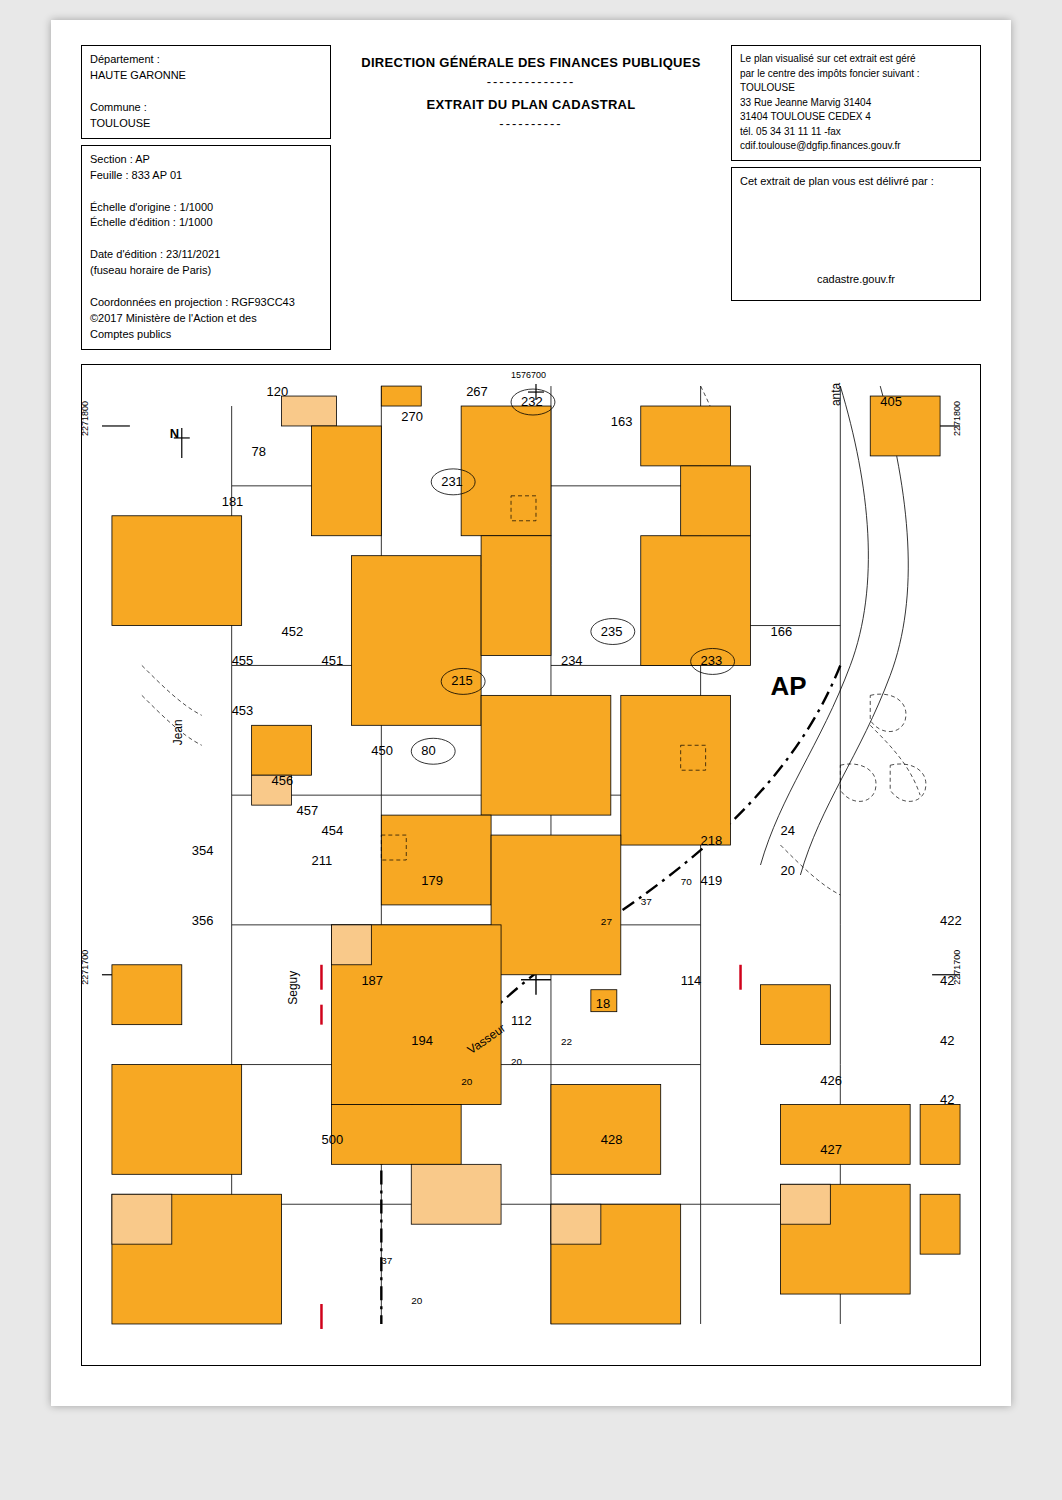Département :
HAUTE GARONNE
Commune :
TOULOUSE
Section : AP
Feuille : 833 AP 01
Échelle d'origine : 1/1000
Échelle d'édition : 1/1000
Date d'édition : 23/11/2021
(fuseau horaire de Paris)
Coordonnées en projection : RGF93CC43
©2017 Ministère de l'Action et des
Comptes publics
DIRECTION GÉNÉRALE DES FINANCES PUBLIQUES -------------- EXTRAIT DU PLAN CADASTRAL ----------
Le plan visualisé sur cet extrait est géré
par le centre des impôts foncier suivant :
TOULOUSE
33 Rue Jeanne Marvig 31404
31404 TOULOUSE CEDEX 4
tél. 05 34 31 11 11 -fax
cdif.toulouse@dgfip.finances.gouv.fr
Cet extrait de plan vous est délivré par :
cadastre.gouv.fr
1576700 2271800 2271800 2271700 2271700 N 120 270 267 232 163 405 78 231 181 452 455 451 215 453 235 234 233 166 AP 450 80 456 457 454 354 356 211 179 187 194 500 419 114 112 18 18 428 426 427 42 42 422 42 218 24 20 Jean Seguy Vasseur anta 20 22 27 37 70 20 37 20